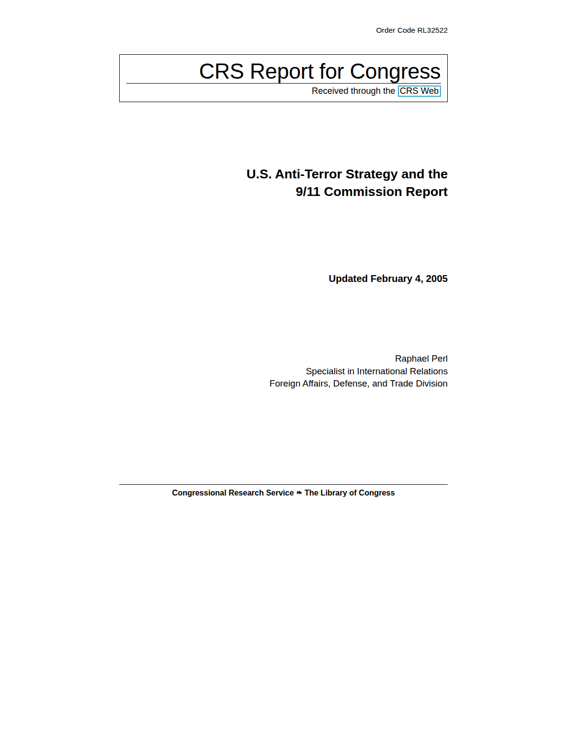Order Code RL32522
CRS Report for Congress
Received through the CRS Web
U.S. Anti-Terror Strategy and the
9/11 Commission Report
Updated February 4, 2005
Raphael Perl
Specialist in International Relations
Foreign Affairs, Defense, and Trade Division
Congressional Research Service ❧ The Library of Congress